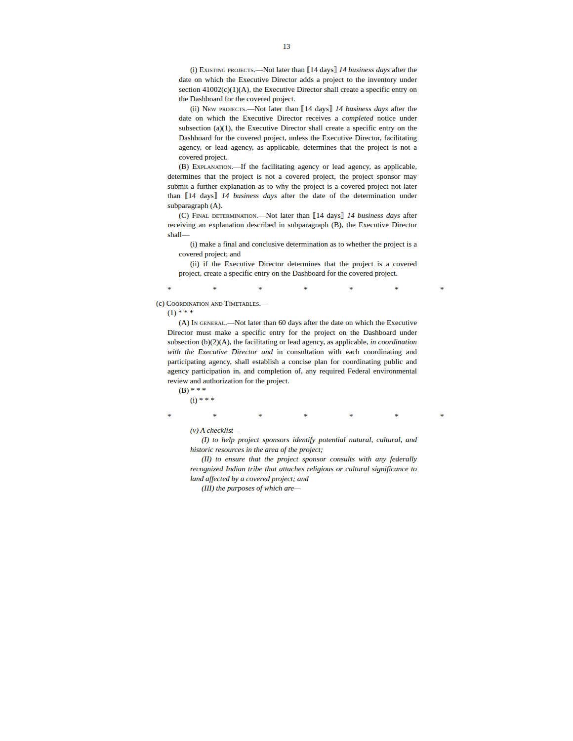13
(i) Existing projects.—Not later than ⟦14 days⟧ 14 business days after the date on which the Executive Director adds a project to the inventory under section 41002(c)(1)(A), the Executive Director shall create a specific entry on the Dashboard for the covered project.
(ii) New projects.—Not later than ⟦14 days⟧ 14 business days after the date on which the Executive Director receives a completed notice under subsection (a)(1), the Executive Director shall create a specific entry on the Dashboard for the covered project, unless the Executive Director, facilitating agency, or lead agency, as applicable, determines that the project is not a covered project.
(B) Explanation.—If the facilitating agency or lead agency, as applicable, determines that the project is not a covered project, the project sponsor may submit a further explanation as to why the project is a covered project not later than ⟦14 days⟧ 14 business days after the date of the determination under subparagraph (A).
(C) Final determination.—Not later than ⟦14 days⟧ 14 business days after receiving an explanation described in subparagraph (B), the Executive Director shall—
(i) make a final and conclusive determination as to whether the project is a covered project; and
(ii) if the Executive Director determines that the project is a covered project, create a specific entry on the Dashboard for the covered project.
* * * * * * *
(c) Coordination and Timetables.—
(1) * * *
(A) In general.—Not later than 60 days after the date on which the Executive Director must make a specific entry for the project on the Dashboard under subsection (b)(2)(A), the facilitating or lead agency, as applicable, in coordination with the Executive Director and in consultation with each coordinating and participating agency, shall establish a concise plan for coordinating public and agency participation in, and completion of, any required Federal environmental review and authorization for the project.
(B) * * *
(i) * * *
* * * * * * *
(v) A checklist—
(I) to help project sponsors identify potential natural, cultural, and historic resources in the area of the project;
(II) to ensure that the project sponsor consults with any federally recognized Indian tribe that attaches religious or cultural significance to land affected by a covered project; and
(III) the purposes of which are—